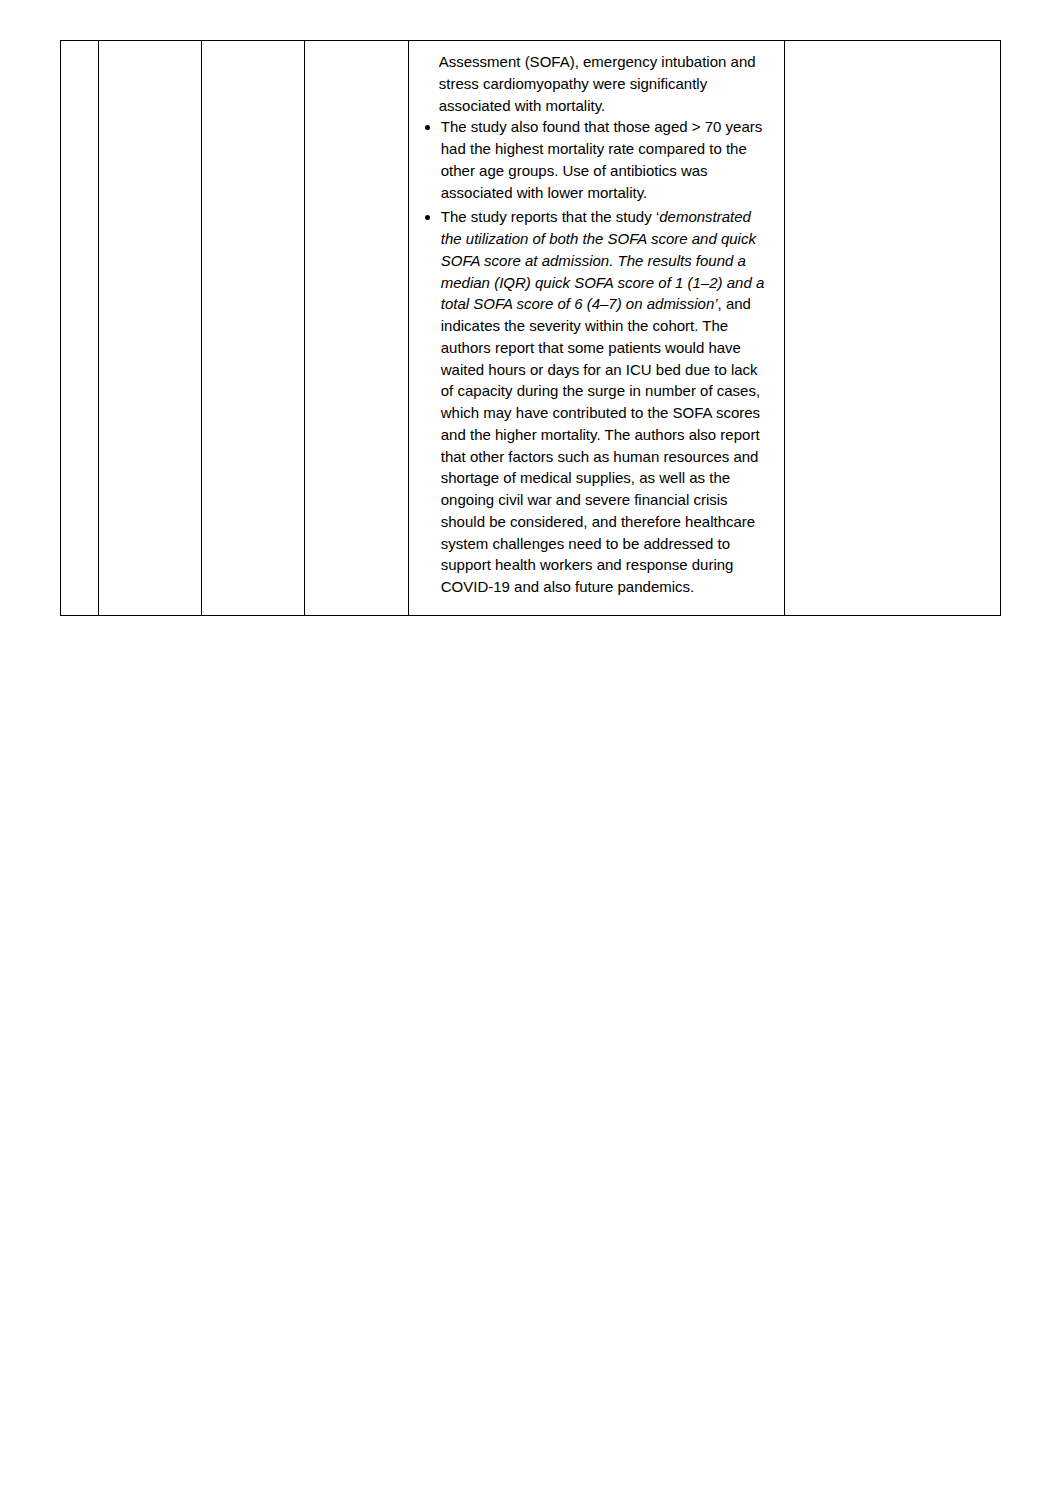| | | | | Assessment (SOFA), emergency intubation and stress cardiomyopathy were significantly associated with mortality. The study also found that those aged > 70 years had the highest mortality rate compared to the other age groups. Use of antibiotics was associated with lower mortality. The study reports that the study ‘ demonstrated the utilization of both the SOFA score and quick SOFA score at admission. The results found a median (IQR) quick SOFA score of 1 (1–2) and a total SOFA score of 6 (4–7) on admission’ , and indicates the severity within the cohort. The authors report that some patients would have waited hours or days for an ICU bed due to lack of capacity during the surge in number of cases, which may have contributed to the SOFA scores and the higher mortality. The authors also report that other factors such as human resources and shortage of medical supplies, as well as the ongoing civil war and severe financial crisis should be considered, and therefore healthcare system challenges need to be addressed to support health workers and response during COVID-19 and also future pandemics. | |